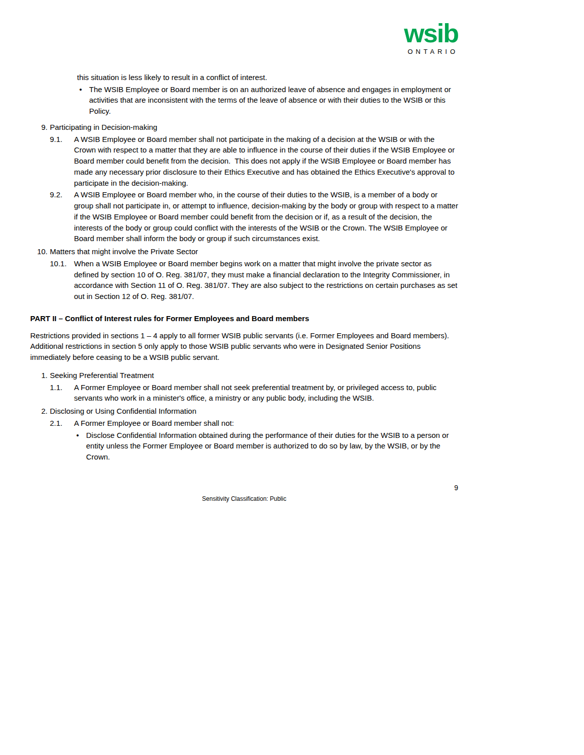wsib
ONTARIO
this situation is less likely to result in a conflict of interest.
The WSIB Employee or Board member is on an authorized leave of absence and engages in employment or activities that are inconsistent with the terms of the leave of absence or with their duties to the WSIB or this Policy.
9. Participating in Decision-making
9.1. A WSIB Employee or Board member shall not participate in the making of a decision at the WSIB or with the Crown with respect to a matter that they are able to influence in the course of their duties if the WSIB Employee or Board member could benefit from the decision. This does not apply if the WSIB Employee or Board member has made any necessary prior disclosure to their Ethics Executive and has obtained the Ethics Executive's approval to participate in the decision-making.
9.2. A WSIB Employee or Board member who, in the course of their duties to the WSIB, is a member of a body or group shall not participate in, or attempt to influence, decision-making by the body or group with respect to a matter if the WSIB Employee or Board member could benefit from the decision or if, as a result of the decision, the interests of the body or group could conflict with the interests of the WSIB or the Crown. The WSIB Employee or Board member shall inform the body or group if such circumstances exist.
10. Matters that might involve the Private Sector
10.1. When a WSIB Employee or Board member begins work on a matter that might involve the private sector as defined by section 10 of O. Reg. 381/07, they must make a financial declaration to the Integrity Commissioner, in accordance with Section 11 of O. Reg. 381/07. They are also subject to the restrictions on certain purchases as set out in Section 12 of O. Reg. 381/07.
PART II – Conflict of Interest rules for Former Employees and Board members
Restrictions provided in sections 1 – 4 apply to all former WSIB public servants (i.e. Former Employees and Board members). Additional restrictions in section 5 only apply to those WSIB public servants who were in Designated Senior Positions immediately before ceasing to be a WSIB public servant.
1. Seeking Preferential Treatment
1.1. A Former Employee or Board member shall not seek preferential treatment by, or privileged access to, public servants who work in a minister's office, a ministry or any public body, including the WSIB.
2. Disclosing or Using Confidential Information
2.1. A Former Employee or Board member shall not:
Disclose Confidential Information obtained during the performance of their duties for the WSIB to a person or entity unless the Former Employee or Board member is authorized to do so by law, by the WSIB, or by the Crown.
9
Sensitivity Classification: Public